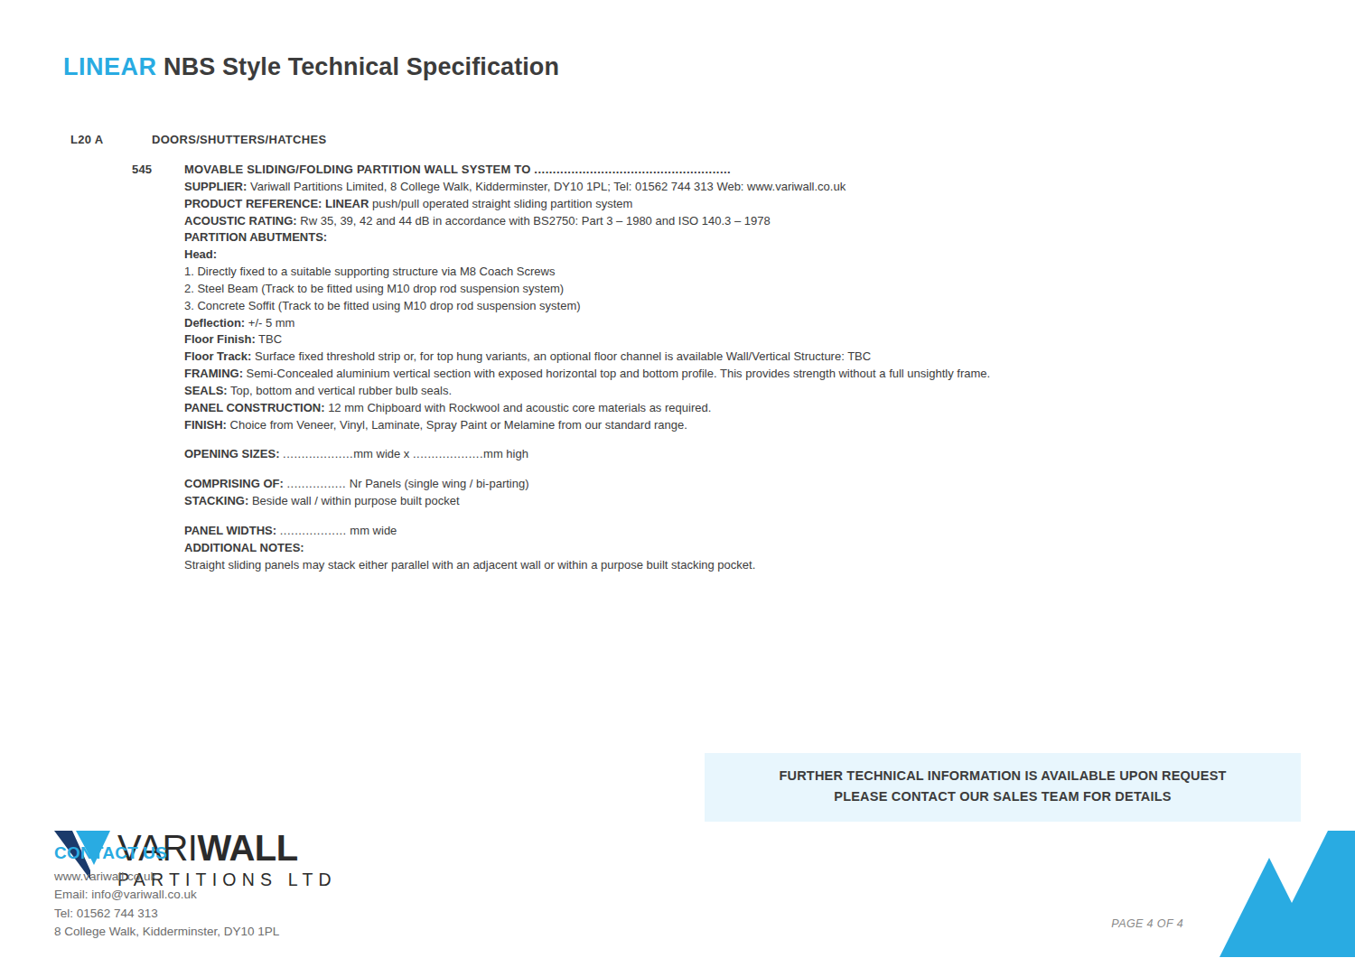LINEAR NBS Style Technical Specification
L20 ADOORS/SHUTTERS/HATCHES
545 MOVABLE SLIDING/FOLDING PARTITION WALL SYSTEM TO .....................................................
SUPPLIER: Variwall Partitions Limited, 8 College Walk, Kidderminster, DY10 1PL; Tel: 01562 744 313 Web: www.variwall.co.uk
PRODUCT REFERENCE: LINEAR push/pull operated straight sliding partition system
ACOUSTIC RATING: Rw 35, 39, 42 and 44 dB in accordance with BS2750: Part 3 – 1980 and ISO 140.3 – 1978
PARTITION ABUTMENTS:
Head:
1. Directly fixed to a suitable supporting structure via M8 Coach Screws
2. Steel Beam (Track to be fitted using M10 drop rod suspension system)
3. Concrete Soffit (Track to be fitted using M10 drop rod suspension system)
Deflection: +/- 5 mm
Floor Finish: TBC
Floor Track: Surface fixed threshold strip or, for top hung variants, an optional floor channel is available Wall/Vertical Structure: TBC
FRAMING: Semi-Concealed aluminium vertical section with exposed horizontal top and bottom profile. This provides strength without a full unsightly frame.
SEALS: Top, bottom and vertical rubber bulb seals.
PANEL CONSTRUCTION: 12 mm Chipboard with Rockwool and acoustic core materials as required.
FINISH: Choice from Veneer, Vinyl, Laminate, Spray Paint or Melamine from our standard range.
OPENING SIZES: ................... mm wide x ................... mm high
COMPRISING OF: ................ Nr Panels (single wing / bi-parting)
STACKING: Beside wall / within purpose built pocket
PANEL WIDTHS: .................. mm wide
ADDITIONAL NOTES:
Straight sliding panels may stack either parallel with an adjacent wall or within a purpose built stacking pocket.
VARIWALL
PARTITIONS LTD
CONTACT US
www.variwall.co.uk
Email: info@variwall.co.uk
Tel: 01562 744 313
8 College Walk, Kidderminster, DY10 1PL
FURTHER TECHNICAL INFORMATION IS AVAILABLE UPON REQUEST
PLEASE CONTACT OUR SALES TEAM FOR DETAILS
PAGE 4 OF 4